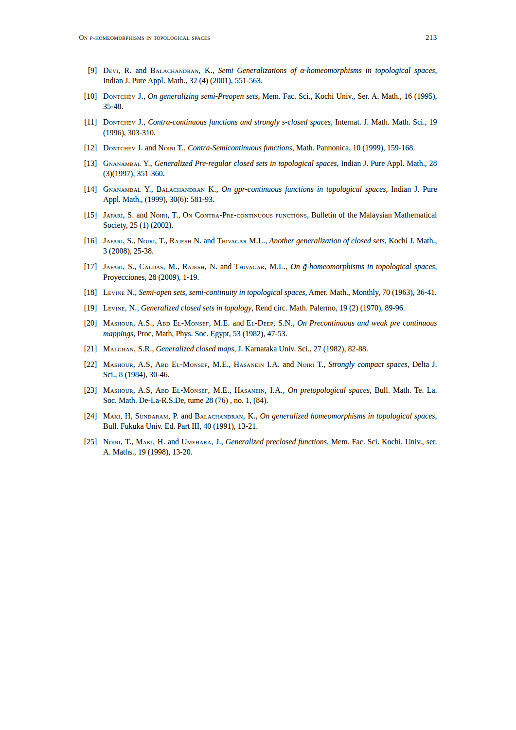On ρ-homeomorphisms in topological spaces 213
[9] Devi, R. and Balachandran, K., Semi Generalizations of α-homeomorphisms in topological spaces, Indian J. Pure Appl. Math., 32 (4) (2001), 551-563.
[10] Dontchev J., On generalizing semi-Preopen sets, Mem. Fac. Sci., Kochi Univ., Ser. A. Math., 16 (1995), 35-48.
[11] Dontchev J., Contra-continuous functions and strongly s-closed spaces, Internat. J. Math. Math. Sci., 19 (1996), 303-310.
[12] Dontchev J. and Noiri T., Contra-Semicontinuous functions, Math. Pannonica, 10 (1999), 159-168.
[13] Gnanambal Y., Generalized Pre-regular closed sets in topological spaces, Indian J. Pure Appl. Math., 28 (3)(1997), 351-360.
[14] Gnanambal Y., Balachandran K., On gpr-continuous functions in topological spaces, Indian J. Pure Appl. Math., (1999), 30(6): 581-93.
[15] Jafari, S. and Noiri, T., On Contra-Pre-continuous functions, Bulletin of the Malaysian Mathematical Society, 25 (1) (2002).
[16] Jafari, S., Noiri, T., Rajesh N. and Thivagar M.L., Another generalization of closed sets, Kochi J. Math., 3 (2008), 25-38.
[17] Jafari, S., Caldas, M., Rajesh, N. and Thivagar, M.L., On g̃-homeomorphisms in topological spaces, Proyecciones, 28 (2009), 1-19.
[18] Levine N., Semi-open sets, semi-continuity in topological spaces, Amer. Math., Monthly, 70 (1963), 36-41.
[19] Levine, N., Generalized closed sets in topology, Rend circ. Math. Palermo, 19 (2) (1970), 89-96.
[20] Mashour, A.S., Abd El-Monsef, M.E. and El-Deep, S.N., On Precontinuous and weak pre continuous mappings, Proc, Math, Phys. Soc. Egypt, 53 (1982), 47-53.
[21] Malghan, S.R., Generalized closed maps, J. Karnataka Univ. Sci., 27 (1982), 82-88.
[22] Mashour, A.S, Abd El-Monsef, M.E., Hasanein I.A. and Noiri T., Strongly compact spaces, Delta J. Sci., 8 (1984), 30-46.
[23] Mashour, A.S, Abd El-Monsef, M.E., Hasanein, I.A., On pretopological spaces, Bull. Math. Te. La. Soc. Math. De-La-R.S.De, tume 28 (76) , no. 1, (84).
[24] Maki, H, Sundaram, P. and Balachandran, K., On generalized homeomorphisms in topological spaces, Bull. Fukuka Univ. Ed. Part III, 40 (1991), 13-21.
[25] Noiri, T., Maki, H. and Umehara, J., Generalized preclosed functions, Mem. Fac. Sci. Kochi. Univ., ser. A. Maths., 19 (1998), 13-20.